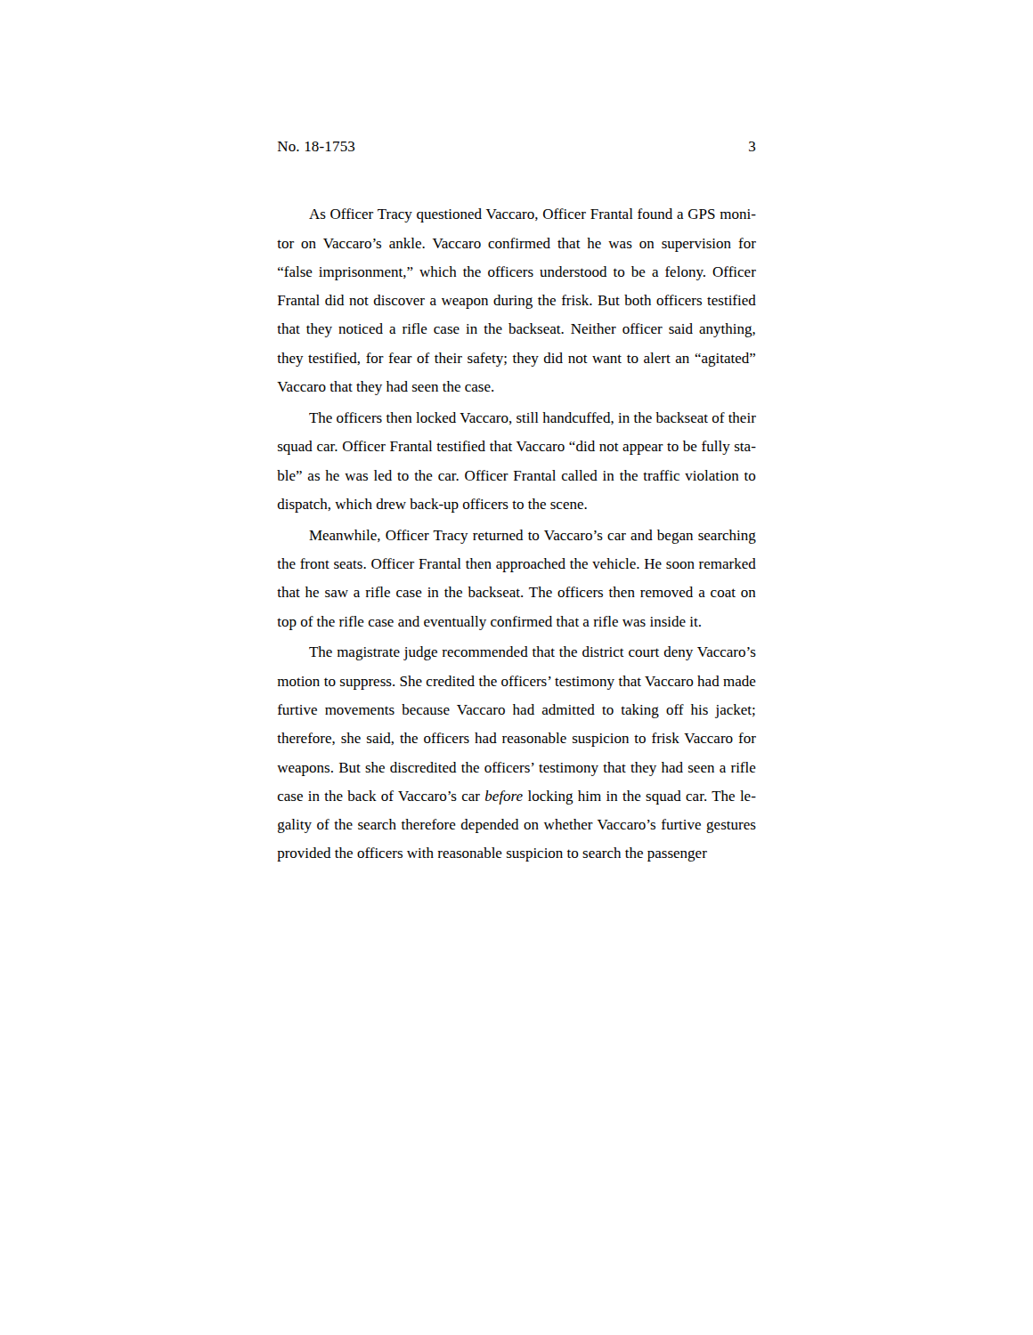No. 18-1753 3
As Officer Tracy questioned Vaccaro, Officer Frantal found a GPS monitor on Vaccaro’s ankle. Vaccaro confirmed that he was on supervision for “false imprisonment,” which the officers understood to be a felony. Officer Frantal did not discover a weapon during the frisk. But both officers testified that they noticed a rifle case in the backseat. Neither officer said anything, they testified, for fear of their safety; they did not want to alert an “agitated” Vaccaro that they had seen the case.
The officers then locked Vaccaro, still handcuffed, in the backseat of their squad car. Officer Frantal testified that Vaccaro “did not appear to be fully stable” as he was led to the car. Officer Frantal called in the traffic violation to dispatch, which drew back-up officers to the scene.
Meanwhile, Officer Tracy returned to Vaccaro’s car and began searching the front seats. Officer Frantal then approached the vehicle. He soon remarked that he saw a rifle case in the backseat. The officers then removed a coat on top of the rifle case and eventually confirmed that a rifle was inside it.
The magistrate judge recommended that the district court deny Vaccaro’s motion to suppress. She credited the officers’ testimony that Vaccaro had made furtive movements because Vaccaro had admitted to taking off his jacket; therefore, she said, the officers had reasonable suspicion to frisk Vaccaro for weapons. But she discredited the officers’ testimony that they had seen a rifle case in the back of Vaccaro’s car before locking him in the squad car. The legality of the search therefore depended on whether Vaccaro’s furtive gestures provided the officers with reasonable suspicion to search the passenger